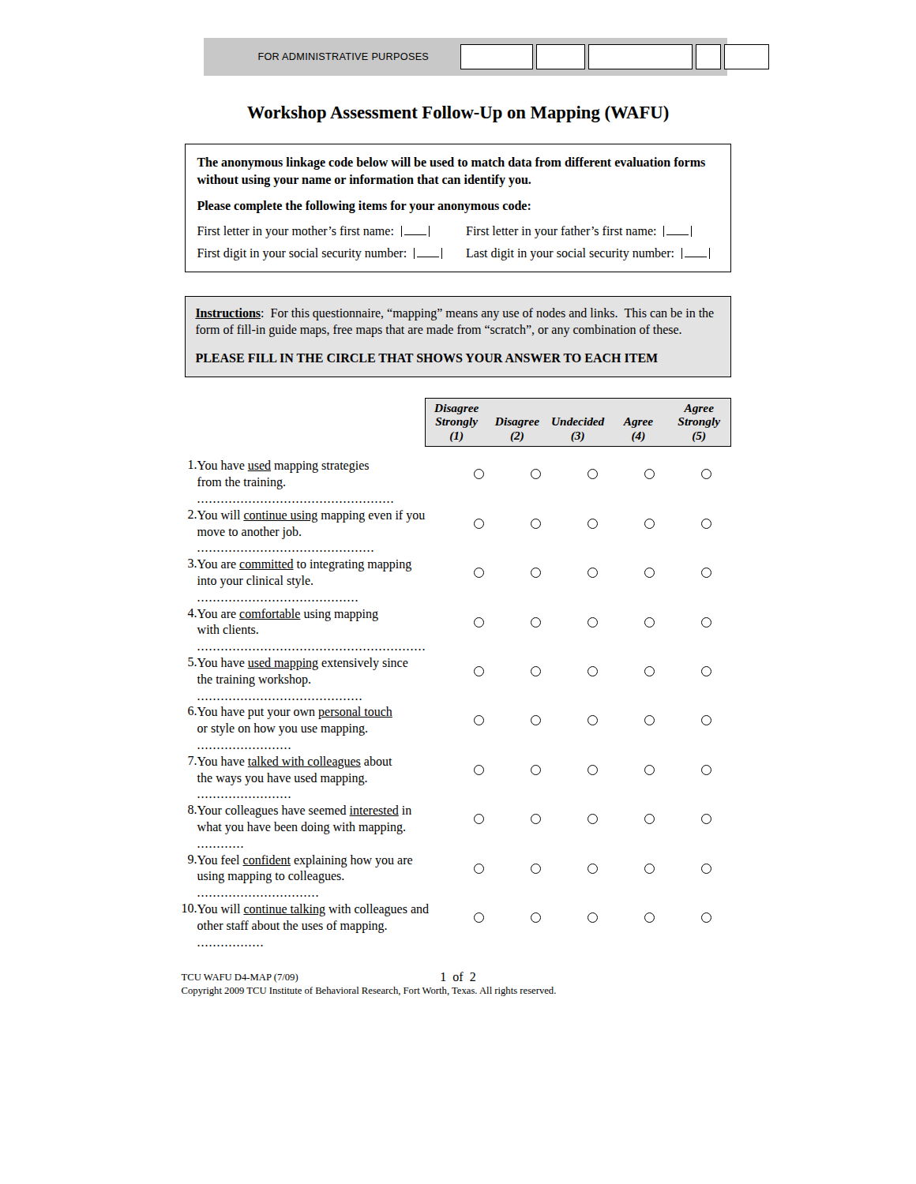FOR ADMINISTRATIVE PURPOSES
Workshop Assessment Follow-Up on Mapping (WAFU)
The anonymous linkage code below will be used to match data from different evaluation forms without using your name or information that can identify you.
Please complete the following items for your anonymous code:
First letter in your mother’s first name:
First letter in your father’s first name:
First digit in your social security number:
Last digit in your social security number:
Instructions: For this questionnaire, “mapping” means any use of nodes and links. This can be in the form of fill-in guide maps, free maps that are made from “scratch”, or any combination of these.
PLEASE FILL IN THE CIRCLE THAT SHOWS YOUR ANSWER TO EACH ITEM
| | / Disagree Strongly (1) / Disagree (2) / Undecided (3) / Agree (4) / Agree Strongly (5) / / --- / --- / --- / --- / --- / |
| 1. | You have used mapping strategies from the training. .................................................. | | | | | |
| 2. | You will continue using mapping even if you move to another job. ............................................. | | | | | |
| 3. | You are committed to integrating mapping into your clinical style. ......................................... | | | | | |
| 4. | You are comfortable using mapping with clients. .......................................................... | | | | | |
| 5. | You have used mapping extensively since the training workshop. .......................................... | | | | | |
| 6. | You have put your own personal touch or style on how you use mapping. ........................ | | | | | |
| 7. | You have talked with colleagues about the ways you have used mapping. ........................ | | | | | |
| 8. | Your colleagues have seemed interested in what you have been doing with mapping. ............ | | | | | |
| 9. | You feel confident explaining how you are using mapping to colleagues. ............................... | | | | | |
| 10. | You will continue talking with colleagues and other staff about the uses of mapping. ................. | | | | | |
TCU WAFU D4-MAP (7/09)
Copyright 2009 TCU Institute of Behavioral Research, Fort Worth, Texas. All rights reserved.
1 of 2